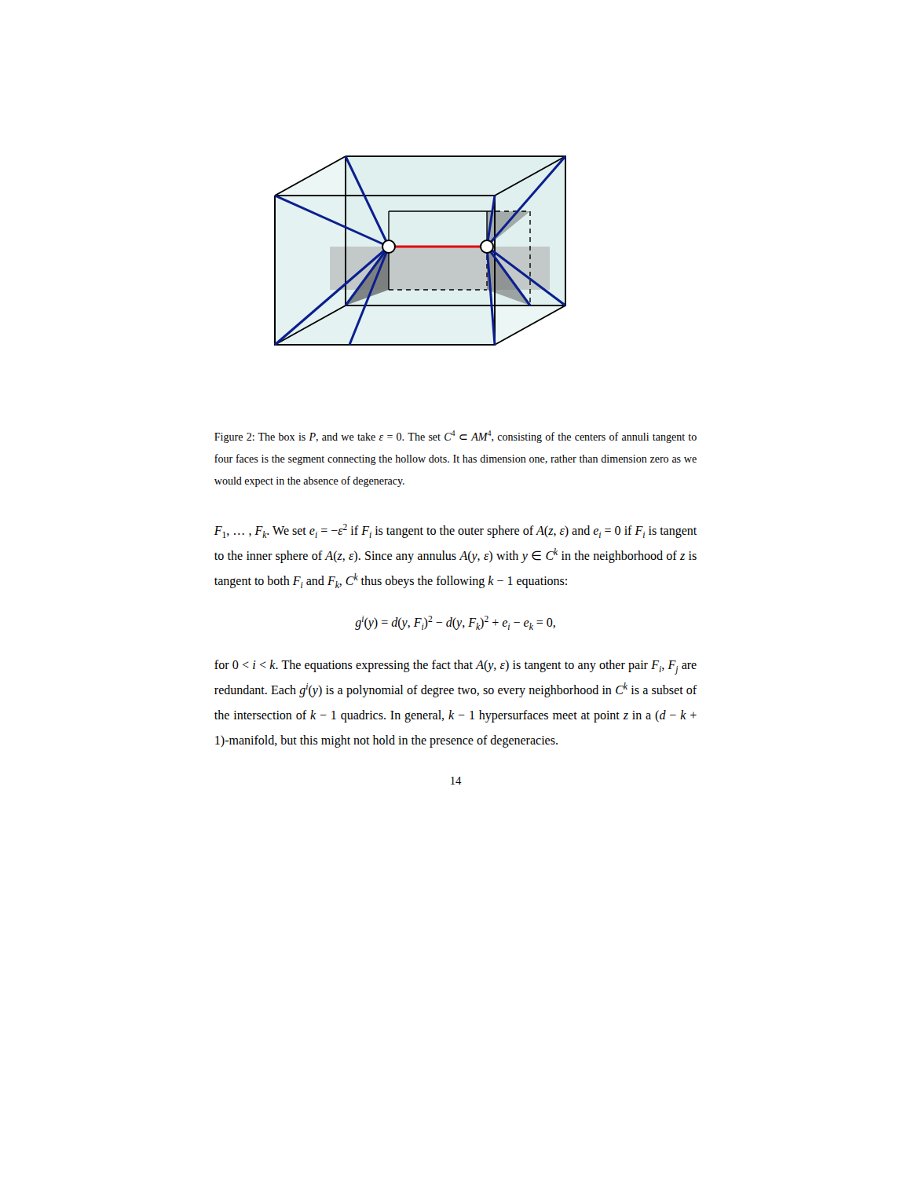Figure 2: The box is P, and we take ε = 0. The set C4 ⊂ AM4, consisting of the centers of annuli tangent to four faces is the segment connecting the hollow dots. It has dimension one, rather than dimension zero as we would expect in the absence of degeneracy.
F1, … , Fk. We set ei = −ε2 if Fi is tangent to the outer sphere of A(z, ε) and ei = 0 if Fi is tangent to the inner sphere of A(z, ε). Since any annulus A(y, ε) with y ∈ Ck in the neighborhood of z is tangent to both Fi and Fk, Ck thus obeys the following k − 1 equations:
gi(y) = d(y, Fi)2 − d(y, Fk)2 + ei − ek = 0,
for 0 < i < k. The equations expressing the fact that A(y, ε) is tangent to any other pair Fi, Fj are redundant. Each gi(y) is a polynomial of degree two, so every neighborhood in Ck is a subset of the intersection of k − 1 quadrics. In general, k − 1 hypersurfaces meet at point z in a (d − k + 1)-manifold, but this might not hold in the presence of degeneracies.
14